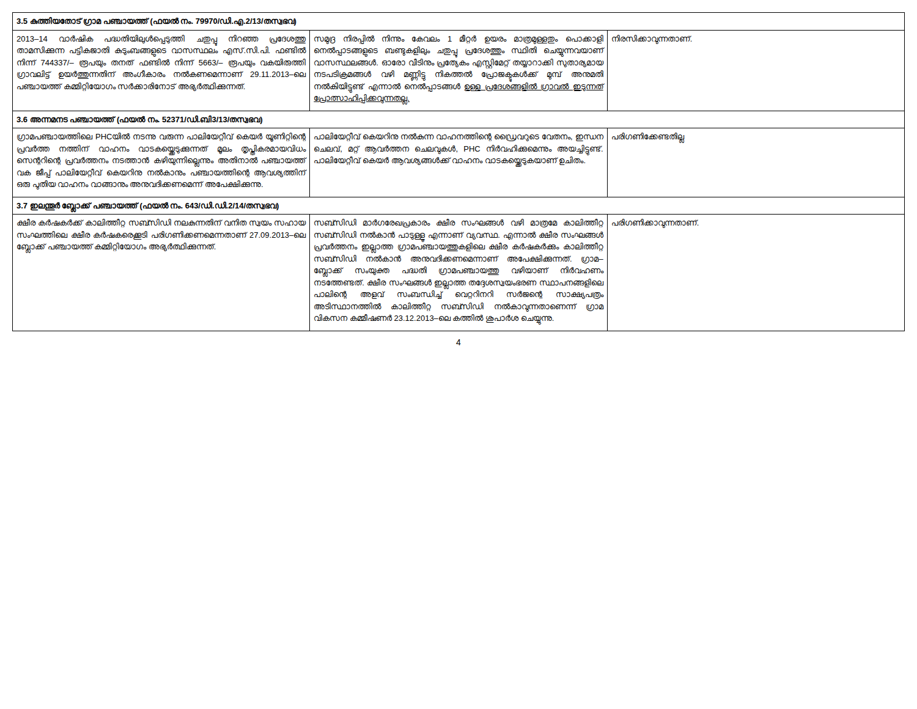| 3.5 കുത്തിയതോട് ഗ്രാമ പഞ്ചായത്ത് (ഫയൽ നം. 79970/ഡി.എ.2/13/തസ്വഭവ) |
| 2013–14 വാർഷിക പദ്ധതിയിലുൾപ്പെടുത്തി ചതുപ്പു നിറഞ്ഞ പ്രദേശത്തു താമസിക്കുന്ന പട്ടികജാതി കുടുംബങ്ങളുടെ വാസസ്ഥലം എസ്.സി.പി. ഫണ്ടിൽ നിന്ന് 744337/– രൂപയും തനത് ഫണ്ടിൽ നിന്ന് 5663/– രൂപയും വകയിരുത്തി ഗ്രാവലിട്ട് ഉയർത്തുന്നതിന് അംഗീകാരം നൽകണമെന്നാണ് 29.11.2013–ലെ പഞ്ചായത്ത് കമ്മിറ്റിയോഗം സർക്കാരിനോട് അഭ്യർത്ഥിക്കുന്നത്. | സമുദ്ര നിരപ്പിൽ നിന്നും കേവലം 1 മീറ്റർ ഉയരം മാത്രമുള്ളതും പൊക്കാളി നെൽപ്പാടങ്ങളുടെ ബണ്ടുകളിലും ചതുപ്പു പ്രദേശത്തും സ്ഥിതി ചെയ്യുന്നവയാണ് വാസസ്ഥലങ്ങൾ. ഓരോ വീടിനും പ്രത്യേകം എസ്റ്റിമേറ്റ് തയ്യാറാക്കി സുതാര്യമായ നടപടിക്രമങ്ങൾ വഴി മണ്ണിട്ടു നികത്തൽ പ്രോജക്ടുകൾക്ക് മുമ്പ് അനുമതി നൽകിയിട്ടുണ്ട് എന്നാൽ നെൽപ്പാടങ്ങൾ ഉള്ള പ്രദേശങ്ങളിൽ ഗ്രാവൽ ഇടുന്നത് പ്രോത്സാഹിപ്പിക്കവുന്നതല്ല. | നിരസിക്കാവുന്നതാണ്. |
| 3.6 അന്നമനട പഞ്ചായത്ത് (ഫയൽ നം. 52371/ഡി.ബി3/13/തസ്വഭവ) |
| ഗ്രാമപഞ്ചായത്തിലെ PHCയിൽ നടന്നു വരുന്ന പാലിയേറ്റീവ് കെയർ യൂണിറ്റിന്റെ പ്രവർത്ത നത്തിന് വാഹനം വാടകയ്ക്കെടുക്കുന്നത് മൂലം തൃപ്തികരമായവിധം സെന്ററിന്റെ പ്രവർത്തനം നടത്താൻ കഴിയുന്നില്ലെന്നും അതിനാൽ പഞ്ചായത്ത് വക ജീപ്പ് പാലിയേറ്റീവ് കെയറിനു നൽകാനും പഞ്ചായത്തിന്റെ ആവശ്യത്തിന് ഒരു പുതിയ വാഹനം വാങ്ങാനും അനുവദിക്കണമെന്ന് അപേക്ഷിക്കുന്നു. | പാലിയേറ്റീവ് കെയറിനു നൽകുന്ന വാഹനത്തിന്റെ ഡ്രൈവറുടെ വേതനം, ഇന്ധന ചെലവ്, മറ്റ് ആവർത്തന ചെലവുകൾ, PHC നിർവഹിക്കുമെന്നും അയച്ചിട്ടുണ്ട്. പാലിയേറ്റീവ് കെയർ ആവശ്യങ്ങൾക്ക് വാഹനം വാടകയ്ക്കെടുകയാണ് ഉചിതം. | പരിഗണിക്കേണ്ടതില്ല |
| 3.7 ഇലന്തൂർ ബ്ലോക്ക് പഞ്ചായത്ത് (ഫയൽ നം. 643/ഡി.ഡി.2/14/തസ്വഭവ) |
| ക്ഷീര കർഷകർക്ക് കാലിത്തീറ്റ സബ്സിഡി നലകുന്നതിന് വനിത സ്വയം സഹായ സംഘത്തിലെ ക്ഷീര കർഷകരെക്കൂടി പരിഗണിക്കണമെന്നതാണ് 27.09.2013–ലെ ബ്ലോക്ക് പഞ്ചായത്ത് കമ്മിറ്റിയോഗം അഭ്യർത്ഥിക്കുന്നത്. | സബ്സിഡി മാർഗരേഖപ്രകാരം ക്ഷീര സംഘങ്ങൾ വഴി മാത്രമേ കാലിത്തീറ്റ സബ്സിഡി നൽകാൻ പാടുള്ളൂ എന്നാണ് വ്യവസ്ഥ. എന്നാൽ ക്ഷീര സംഘങ്ങൾ പ്രവർത്തനം ഇല്ലാത്ത ഗ്രാമപഞ്ചായത്തുകളിലെ ക്ഷീര കർഷകർക്കും കാലിത്തീറ്റ സബ്സിഡി നൽകാൻ അനുവദിക്കണമെന്നാണ് അപേക്ഷിക്കുന്നത്. ഗ്രാമ–ബ്ലോക്ക് സംയുക്ത പദ്ധതി ഗ്രാമപഞ്ചായത്തു വഴിയാണ് നിർവഹണം നടത്തേണ്ടത്. ക്ഷീര സംഘങ്ങൾ ഇല്ലാത്ത തദ്ദേശസ്വയംഭരണ സ്ഥാപനങ്ങളിലെ പാലിന്റെ അളവ് സംബന്ധിച്ച് വെറ്ററിനറി സർജന്റെ സാക്ഷ്യപത്രം അടിസ്ഥാനത്തിൽ കാലിത്തീറ്റ സബ്സിഡി നൽകാവുന്നതാണെന്ന് ഗ്രാമ വികസന കമ്മീഷണർ 23.12.2013–ലെ കത്തിൽ ശുപാർശ ചെയ്യുന്നു. | പരിഗണിക്കാവുന്നതാണ്. |
4